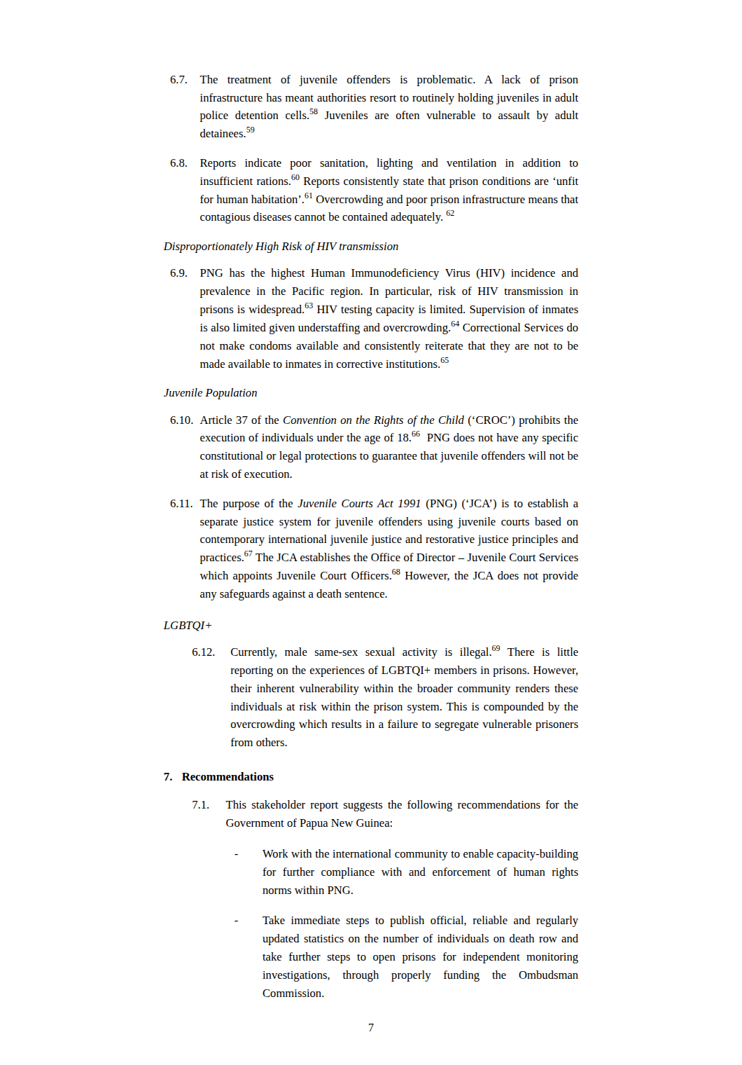6.7.
The treatment of juvenile offenders is problematic. A lack of prison infrastructure has meant authorities resort to routinely holding juveniles in adult police detention cells.58 Juveniles are often vulnerable to assault by adult detainees.59
6.8.
Reports indicate poor sanitation, lighting and ventilation in addition to insufficient rations.60 Reports consistently state that prison conditions are ‘unfit for human habitation’.61 Overcrowding and poor prison infrastructure means that contagious diseases cannot be contained adequately. 62
Disproportionately High Risk of HIV transmission
6.9.
PNG has the highest Human Immunodeficiency Virus (HIV) incidence and prevalence in the Pacific region. In particular, risk of HIV transmission in prisons is widespread.63 HIV testing capacity is limited. Supervision of inmates is also limited given understaffing and overcrowding.64 Correctional Services do not make condoms available and consistently reiterate that they are not to be made available to inmates in corrective institutions.65
Juvenile Population
6.10.
Article 37 of the Convention on the Rights of the Child (‘CROC’) prohibits the execution of individuals under the age of 18.66 PNG does not have any specific constitutional or legal protections to guarantee that juvenile offenders will not be at risk of execution.
6.11.
The purpose of the Juvenile Courts Act 1991 (PNG) (‘JCA’) is to establish a separate justice system for juvenile offenders using juvenile courts based on contemporary international juvenile justice and restorative justice principles and practices.67 The JCA establishes the Office of Director – Juvenile Court Services which appoints Juvenile Court Officers.68 However, the JCA does not provide any safeguards against a death sentence.
LGBTQI+
6.12.
Currently, male same-sex sexual activity is illegal.69 There is little reporting on the experiences of LGBTQI+ members in prisons. However, their inherent vulnerability within the broader community renders these individuals at risk within the prison system. This is compounded by the overcrowding which results in a failure to segregate vulnerable prisoners from others.
7.
Recommendations
7.1.
This stakeholder report suggests the following recommendations for the Government of Papua New Guinea:
Work with the international community to enable capacity-building for further compliance with and enforcement of human rights norms within PNG.
Take immediate steps to publish official, reliable and regularly updated statistics on the number of individuals on death row and take further steps to open prisons for independent monitoring investigations, through properly funding the Ombudsman Commission.
7